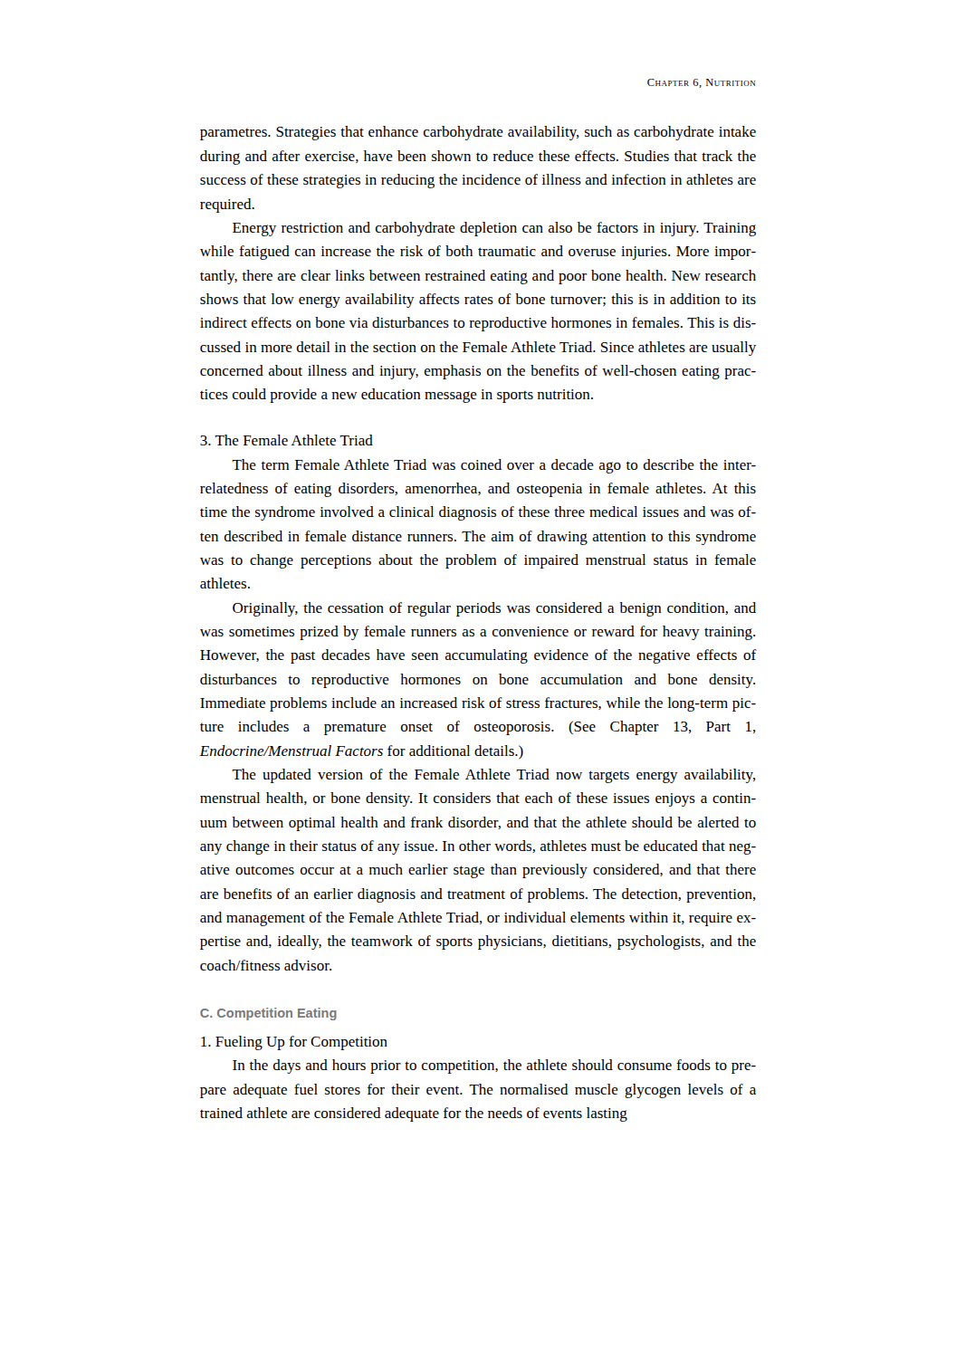Chapter 6, Nutrition
parametres. Strategies that enhance carbohydrate availability, such as carbohydrate intake during and after exercise, have been shown to reduce these effects. Studies that track the success of these strategies in reducing the incidence of illness and infection in athletes are required.
Energy restriction and carbohydrate depletion can also be factors in injury. Training while fatigued can increase the risk of both traumatic and overuse injuries. More importantly, there are clear links between restrained eating and poor bone health. New research shows that low energy availability affects rates of bone turnover; this is in addition to its indirect effects on bone via disturbances to reproductive hormones in females. This is discussed in more detail in the section on the Female Athlete Triad. Since athletes are usually concerned about illness and injury, emphasis on the benefits of well-chosen eating practices could provide a new education message in sports nutrition.
3. The Female Athlete Triad
The term Female Athlete Triad was coined over a decade ago to describe the inter-relatedness of eating disorders, amenorrhea, and osteopenia in female athletes. At this time the syndrome involved a clinical diagnosis of these three medical issues and was often described in female distance runners. The aim of drawing attention to this syndrome was to change perceptions about the problem of impaired menstrual status in female athletes.
Originally, the cessation of regular periods was considered a benign condition, and was sometimes prized by female runners as a convenience or reward for heavy training. However, the past decades have seen accumulating evidence of the negative effects of disturbances to reproductive hormones on bone accumulation and bone density. Immediate problems include an increased risk of stress fractures, while the long-term picture includes a premature onset of osteoporosis. (See Chapter 13, Part 1, Endocrine/Menstrual Factors for additional details.)
The updated version of the Female Athlete Triad now targets energy availability, menstrual health, or bone density. It considers that each of these issues enjoys a continuum between optimal health and frank disorder, and that the athlete should be alerted to any change in their status of any issue. In other words, athletes must be educated that negative outcomes occur at a much earlier stage than previously considered, and that there are benefits of an earlier diagnosis and treatment of problems. The detection, prevention, and management of the Female Athlete Triad, or individual elements within it, require expertise and, ideally, the teamwork of sports physicians, dietitians, psychologists, and the coach/fitness advisor.
C. Competition Eating
1. Fueling Up for Competition
In the days and hours prior to competition, the athlete should consume foods to prepare adequate fuel stores for their event. The normalised muscle glycogen levels of a trained athlete are considered adequate for the needs of events lasting